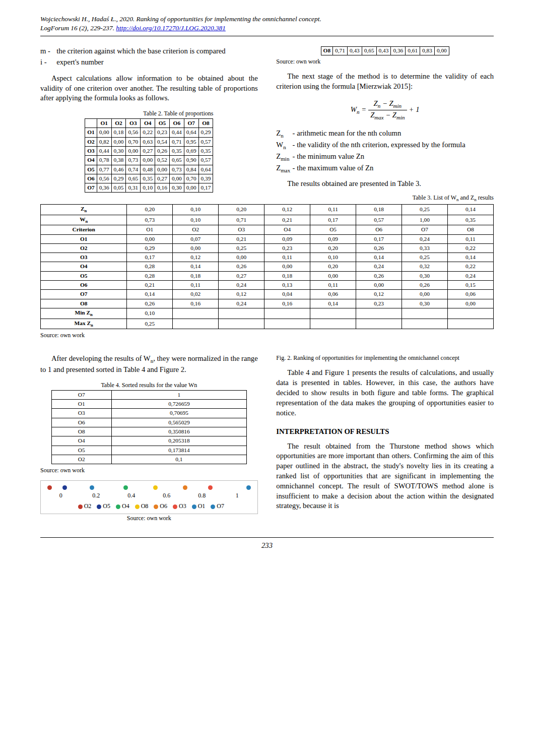Wojciechowski H., Hadaś Ł., 2020. Ranking of opportunities for implementing the omnichannel concept.
LogForum 16 (2), 229-237. http://doi.org/10.17270/J.LOG.2020.381
m -the criterion against which the base criterion is compared
i -expert's number
Aspect calculations allow information to be obtained about the validity of one criterion over another. The resulting table of proportions after applying the formula looks as follows.
Table 2. Table of proportions
| | O1 | O2 | O3 | O4 | O5 | O6 | O7 | O8 |
| --- | --- | --- | --- | --- | --- | --- | --- | --- |
| O1 | 0,00 | 0,18 | 0,56 | 0,22 | 0,23 | 0,44 | 0,64 | 0,29 |
| O2 | 0,82 | 0,00 | 0,70 | 0,63 | 0,54 | 0,71 | 0,95 | 0,57 |
| O3 | 0,44 | 0,30 | 0,00 | 0,27 | 0,26 | 0,35 | 0,69 | 0,35 |
| O4 | 0,78 | 0,38 | 0,73 | 0,00 | 0,52 | 0,65 | 0,90 | 0,57 |
| O5 | 0,77 | 0,46 | 0,74 | 0,48 | 0,00 | 0,73 | 0,84 | 0,64 |
| O6 | 0,56 | 0,29 | 0,65 | 0,35 | 0,27 | 0,00 | 0,70 | 0,39 |
| O7 | 0,36 | 0,05 | 0,31 | 0,10 | 0,16 | 0,30 | 0,00 | 0,17 |
| O8 | 0,71 | 0,43 | 0,65 | 0,43 | 0,36 | 0,61 | 0,83 | 0,00 |
Source: own work
The next stage of the method is to determine the validity of each criterion using the formula [Mierzwiak 2015]:
Wn = Zn − Zmin Zmax − Zmin + 1
Zn- arithmetic mean for the nth column
Wn- the validity of the nth criterion, expressed by the formula
Zmin- the minimum value Zn
Zmax- the maximum value of Zn
The results obtained are presented in Table 3.
Table 3. List of W n and Z n results
| Z n | 0,20 | 0,10 | 0,20 | 0,12 | 0,11 | 0,18 | 0,25 | 0,14 |
| W n | 0,73 | 0,10 | 0,71 | 0,21 | 0,17 | 0,57 | 1,00 | 0,35 |
| Criterion | O1 | O2 | O3 | O4 | O5 | O6 | O7 | O8 |
| O1 | 0,00 | 0,07 | 0,21 | 0,09 | 0,09 | 0,17 | 0,24 | 0,11 |
| O2 | 0,29 | 0,00 | 0,25 | 0,23 | 0,20 | 0,26 | 0,33 | 0,22 |
| O3 | 0,17 | 0,12 | 0,00 | 0,11 | 0,10 | 0,14 | 0,25 | 0,14 |
| O4 | 0,28 | 0,14 | 0,26 | 0,00 | 0,20 | 0,24 | 0,32 | 0,22 |
| O5 | 0,28 | 0,18 | 0,27 | 0,18 | 0,00 | 0,26 | 0,30 | 0,24 |
| O6 | 0,21 | 0,11 | 0,24 | 0,13 | 0,11 | 0,00 | 0,26 | 0,15 |
| O7 | 0,14 | 0,02 | 0,12 | 0,04 | 0,06 | 0,12 | 0,00 | 0,06 |
| O8 | 0,26 | 0,16 | 0,24 | 0,16 | 0,14 | 0,23 | 0,30 | 0,00 |
| Min Z n | 0,10 | | | | | | | |
| Max Z n | 0,25 | | | | | | | |
Source: own work
After developing the results of Wn, they were normalized in the range to 1 and presented sorted in Table 4 and Figure 2.
Table 4. Sorted results for the value Wn
| O7 | 1 |
| O1 | 0,726659 |
| O3 | 0,70695 |
| O6 | 0,565029 |
| O8 | 0,350816 |
| O4 | 0,205318 |
| O5 | 0,173814 |
| O2 | 0,1 |
Source: own work
00.20.40.60.81
O2 O5 O4 O8 O6 O3 O1 O7
Source: own work
Fig. 2. Ranking of opportunities for implementing the omnichannel concept
Table 4 and Figure 1 presents the results of calculations, and usually data is presented in tables. However, in this case, the authors have decided to show results in both figure and table forms. The graphical representation of the data makes the grouping of opportunities easier to notice.
Interpretation of results
The result obtained from the Thurstone method shows which opportunities are more important than others. Confirming the aim of this paper outlined in the abstract, the study's novelty lies in its creating a ranked list of opportunities that are significant in implementing the omnichannel concept. The result of SWOT/TOWS method alone is insufficient to make a decision about the action within the designated strategy, because it is
233